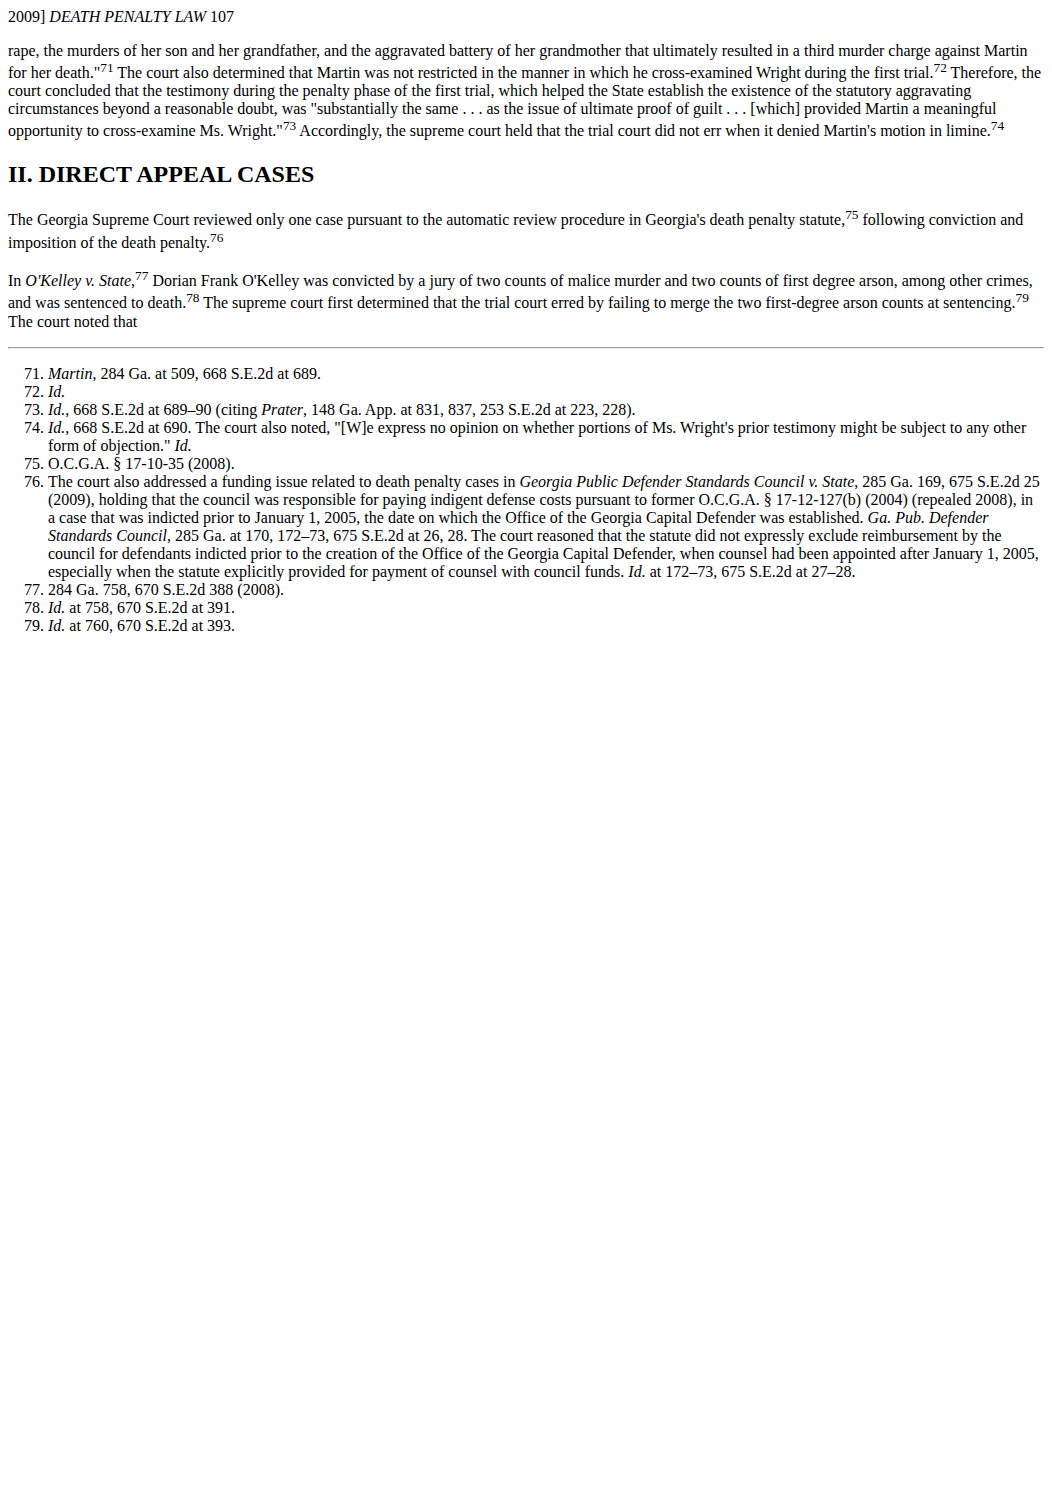2009] DEATH PENALTY LAW 107
rape, the murders of her son and her grandfather, and the aggravated battery of her grandmother that ultimately resulted in a third murder charge against Martin for her death."71 The court also determined that Martin was not restricted in the manner in which he cross-examined Wright during the first trial.72 Therefore, the court concluded that the testimony during the penalty phase of the first trial, which helped the State establish the existence of the statutory aggravating circumstances beyond a reasonable doubt, was "substantially the same . . . as the issue of ultimate proof of guilt . . . [which] provided Martin a meaningful opportunity to cross-examine Ms. Wright."73 Accordingly, the supreme court held that the trial court did not err when it denied Martin's motion in limine.74
II. DIRECT APPEAL CASES
The Georgia Supreme Court reviewed only one case pursuant to the automatic review procedure in Georgia's death penalty statute,75 following conviction and imposition of the death penalty.76
In O'Kelley v. State,77 Dorian Frank O'Kelley was convicted by a jury of two counts of malice murder and two counts of first degree arson, among other crimes, and was sentenced to death.78 The supreme court first determined that the trial court erred by failing to merge the two first-degree arson counts at sentencing.79 The court noted that
Martin, 284 Ga. at 509, 668 S.E.2d at 689.
Id.
Id., 668 S.E.2d at 689–90 (citing Prater, 148 Ga. App. at 831, 837, 253 S.E.2d at 223, 228).
Id., 668 S.E.2d at 690. The court also noted, "[W]e express no opinion on whether portions of Ms. Wright's prior testimony might be subject to any other form of objection." Id.
O.C.G.A. § 17-10-35 (2008).
The court also addressed a funding issue related to death penalty cases in Georgia Public Defender Standards Council v. State, 285 Ga. 169, 675 S.E.2d 25 (2009), holding that the council was responsible for paying indigent defense costs pursuant to former O.C.G.A. § 17-12-127(b) (2004) (repealed 2008), in a case that was indicted prior to January 1, 2005, the date on which the Office of the Georgia Capital Defender was established. Ga. Pub. Defender Standards Council, 285 Ga. at 170, 172–73, 675 S.E.2d at 26, 28. The court reasoned that the statute did not expressly exclude reimbursement by the council for defendants indicted prior to the creation of the Office of the Georgia Capital Defender, when counsel had been appointed after January 1, 2005, especially when the statute explicitly provided for payment of counsel with council funds. Id. at 172–73, 675 S.E.2d at 27–28.
284 Ga. 758, 670 S.E.2d 388 (2008).
Id. at 758, 670 S.E.2d at 391.
Id. at 760, 670 S.E.2d at 393.